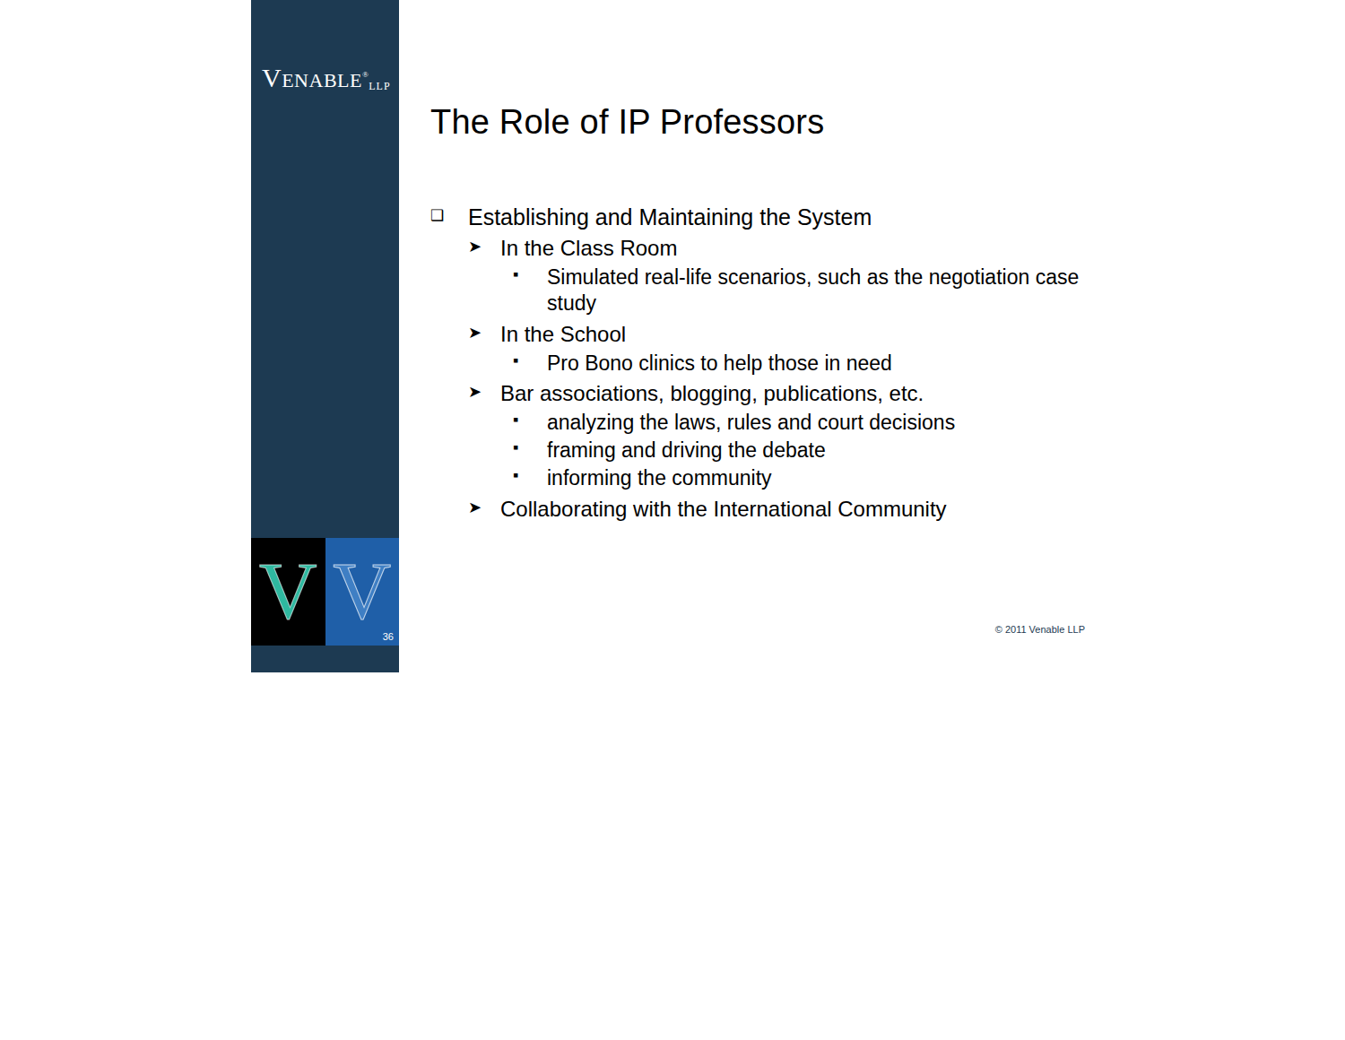VENABLE®LLP
V
V
36
The Role of IP Professors
Establishing and Maintaining the System
In the Class Room
Simulated real-life scenarios, such as the negotiation case study
In the School
Pro Bono clinics to help those in need
Bar associations, blogging, publications, etc.
analyzing the laws, rules and court decisions
framing and driving the debate
informing the community
Collaborating with the International Community
© 2011 Venable LLP